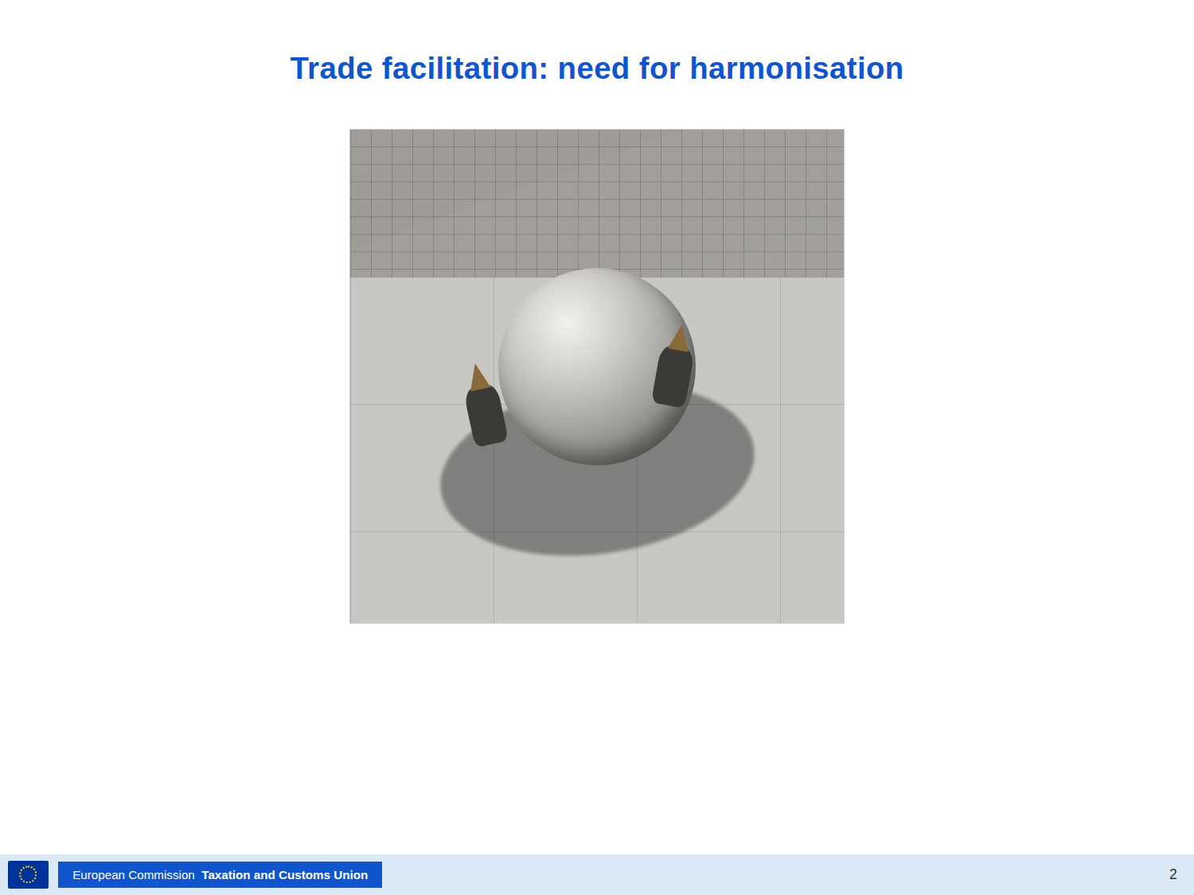Trade facilitation: need for harmonisation
European Commission Taxation and Customs Union
2